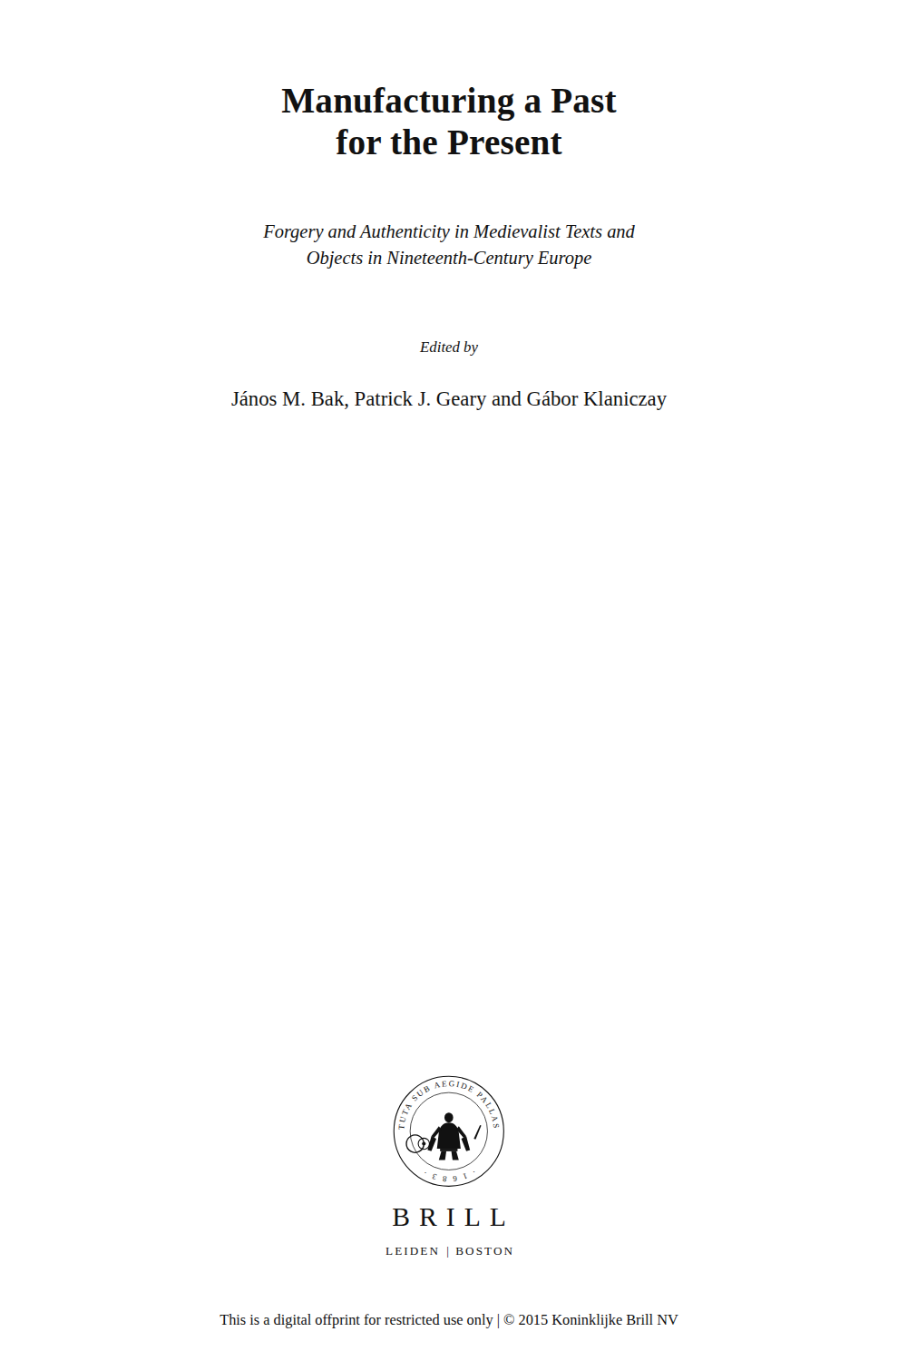Manufacturing a Past
for the Present
Forgery and Authenticity in Medievalist Texts and
Objects in Nineteenth-Century Europe
Edited by
János M. Bak, Patrick J. Geary and Gábor Klaniczay
TUTA SUB AEGIDE PALLAS · 1 6 8 3 ·
BRILL
LEIDEN | BOSTON
This is a digital offprint for restricted use only | © 2015 Koninklijke Brill NV